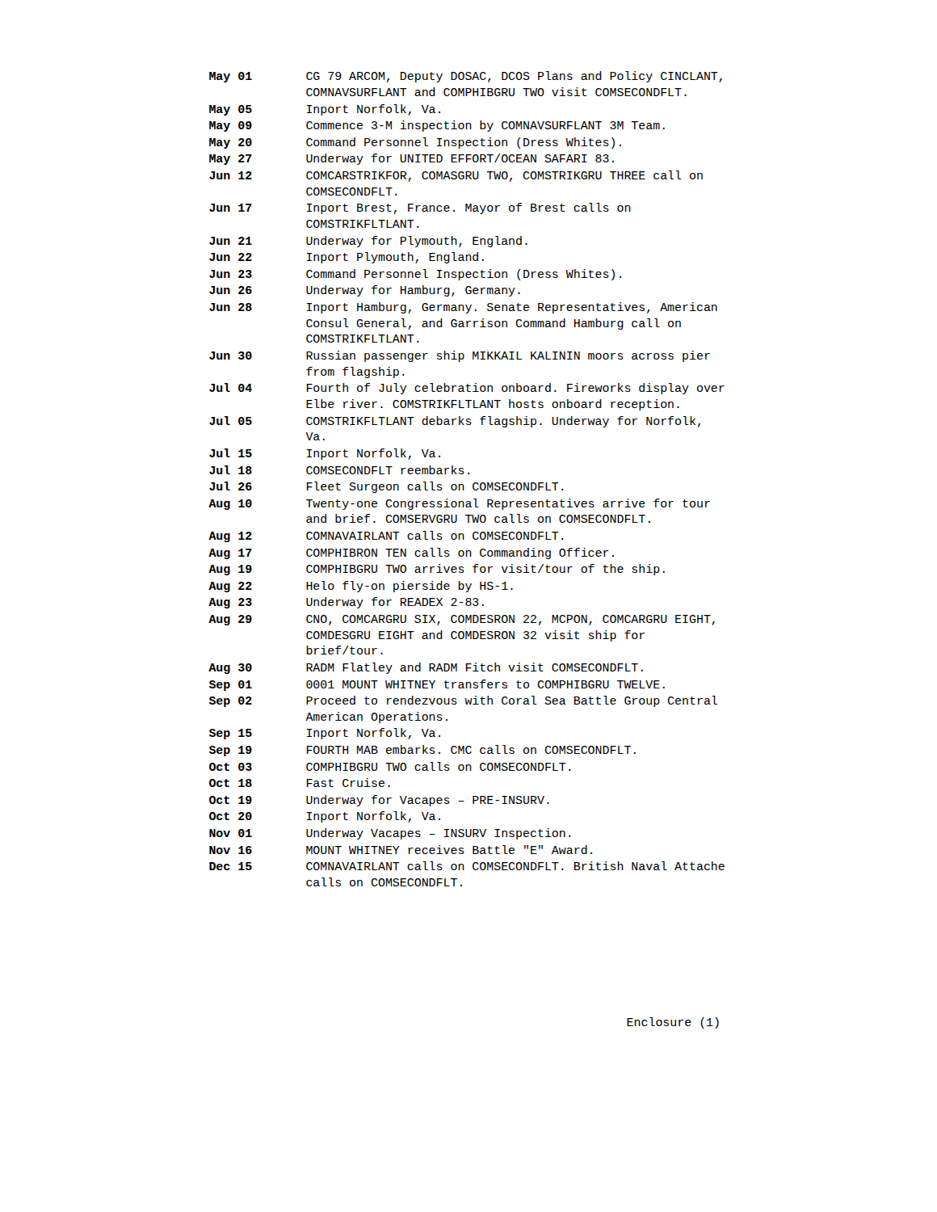| May 01 | CG 79 ARCOM, Deputy DOSAC, DCOS Plans and Policy CINCLANT, COMNAVSURFLANT and COMPHIBGRU TWO visit COMSECONDFLT. |
| May 05 | Inport Norfolk, Va. |
| May 09 | Commence 3-M inspection by COMNAVSURFLANT 3M Team. |
| May 20 | Command Personnel Inspection (Dress Whites). |
| May 27 | Underway for UNITED EFFORT/OCEAN SAFARI 83. |
| Jun 12 | COMCARSTRIKFOR, COMASGRU TWO, COMSTRIKGRU THREE call on COMSECONDFLT. |
| Jun 17 | Inport Brest, France. Mayor of Brest calls on COMSTRIKFLTLANT. |
| Jun 21 | Underway for Plymouth, England. |
| Jun 22 | Inport Plymouth, England. |
| Jun 23 | Command Personnel Inspection (Dress Whites). |
| Jun 26 | Underway for Hamburg, Germany. |
| Jun 28 | Inport Hamburg, Germany. Senate Representatives, American Consul General, and Garrison Command Hamburg call on COMSTRIKFLTLANT. |
| Jun 30 | Russian passenger ship MIKKAIL KALININ moors across pier from flagship. |
| Jul 04 | Fourth of July celebration onboard. Fireworks display over Elbe river. COMSTRIKFLTLANT hosts onboard reception. |
| Jul 05 | COMSTRIKFLTLANT debarks flagship. Underway for Norfolk, Va. |
| Jul 15 | Inport Norfolk, Va. |
| Jul 18 | COMSECONDFLT reembarks. |
| Jul 26 | Fleet Surgeon calls on COMSECONDFLT. |
| Aug 10 | Twenty-one Congressional Representatives arrive for tour and brief. COMSERVGRU TWO calls on COMSECONDFLT. |
| Aug 12 | COMNAVAIRLANT calls on COMSECONDFLT. |
| Aug 17 | COMPHIBRON TEN calls on Commanding Officer. |
| Aug 19 | COMPHIBGRU TWO arrives for visit/tour of the ship. |
| Aug 22 | Helo fly-on pierside by HS-1. |
| Aug 23 | Underway for READEX 2-83. |
| Aug 29 | CNO, COMCARGRU SIX, COMDESRON 22, MCPON, COMCARGRU EIGHT, COMDESGRU EIGHT and COMDESRON 32 visit ship for brief/tour. |
| Aug 30 | RADM Flatley and RADM Fitch visit COMSECONDFLT. |
| Sep 01 | 0001 MOUNT WHITNEY transfers to COMPHIBGRU TWELVE. |
| Sep 02 | Proceed to rendezvous with Coral Sea Battle Group Central American Operations. |
| Sep 15 | Inport Norfolk, Va. |
| Sep 19 | FOURTH MAB embarks. CMC calls on COMSECONDFLT. |
| Oct 03 | COMPHIBGRU TWO calls on COMSECONDFLT. |
| Oct 18 | Fast Cruise. |
| Oct 19 | Underway for Vacapes – PRE-INSURV. |
| Oct 20 | Inport Norfolk, Va. |
| Nov 01 | Underway Vacapes – INSURV Inspection. |
| Nov 16 | MOUNT WHITNEY receives Battle "E" Award. |
| Dec 15 | COMNAVAIRLANT calls on COMSECONDFLT. British Naval Attache calls on COMSECONDFLT. |
Enclosure (1)